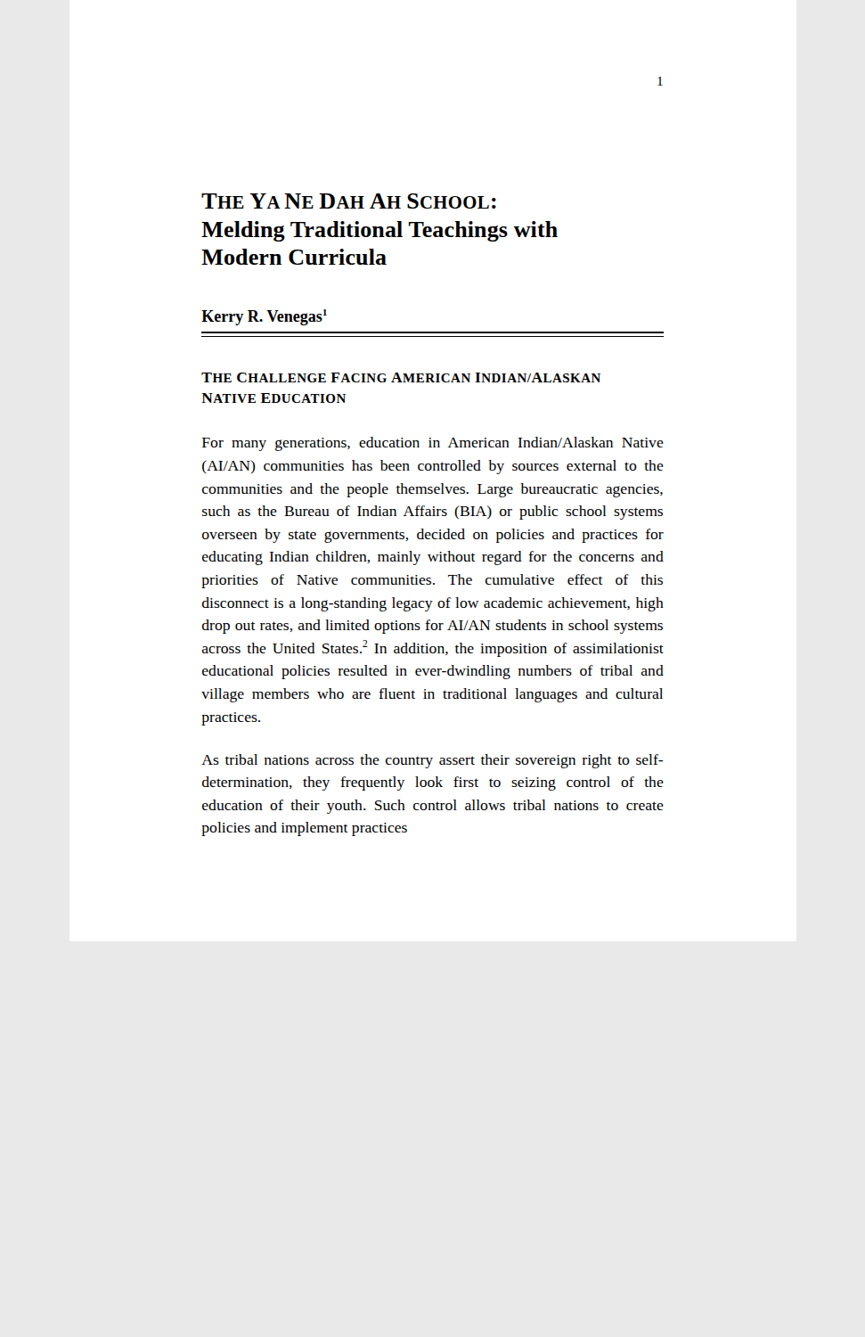1
THE YA NE DAH AH SCHOOL:
Melding Traditional Teachings with
Modern Curricula
Kerry R. Venegas1
THE CHALLENGE FACING AMERICAN INDIAN/ALASKAN
NATIVE EDUCATION
For many generations, education in American Indian/Alaskan Native (AI/AN) communities has been controlled by sources external to the communities and the people themselves. Large bureaucratic agencies, such as the Bureau of Indian Affairs (BIA) or public school systems overseen by state governments, decided on policies and practices for educating Indian children, mainly without regard for the concerns and priorities of Native communities. The cumulative effect of this disconnect is a long-standing legacy of low academic achievement, high drop out rates, and limited options for AI/AN students in school systems across the United States.2 In addition, the imposition of assimilationist educational policies resulted in ever-dwindling numbers of tribal and village members who are fluent in traditional languages and cultural practices.
As tribal nations across the country assert their sovereign right to self-determination, they frequently look first to seizing control of the education of their youth. Such control allows tribal nations to create policies and implement practices